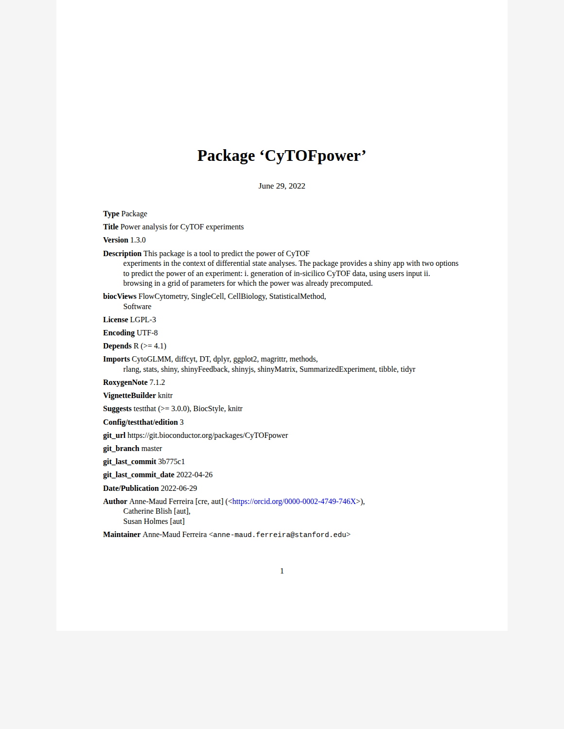Package ‘CyTOFpower’
June 29, 2022
Type
Package
Title
Power analysis for CyTOF experiments
Version
1.3.0
Description
This package is a tool to predict the power of CyTOF
experiments in the context of differential state analyses. The package provides a shiny app with two options to predict the power of an experiment: i. generation of in-sicilico CyTOF data, using users input ii. browsing in a grid of parameters for which the power was already precomputed.
biocViews
FlowCytometry, SingleCell, CellBiology, StatisticalMethod,
Software
License
LGPL-3
Encoding
UTF-8
Depends
R (>= 4.1)
Imports
CytoGLMM, diffcyt, DT, dplyr, ggplot2, magrittr, methods,
rlang, stats, shiny, shinyFeedback, shinyjs, shinyMatrix, SummarizedExperiment, tibble, tidyr
RoxygenNote
7.1.2
VignetteBuilder
knitr
Suggests
testthat (>= 3.0.0), BiocStyle, knitr
Config/testthat/edition
3
git_url
https://git.bioconductor.org/packages/CyTOFpower
git_branch
master
git_last_commit
3b775c1
git_last_commit_date
2022-04-26
Date/Publication
2022-06-29
Author
Anne-Maud Ferreira [cre, aut] (<https://orcid.org/0000-0002-4749-746X>),
Catherine Blish [aut],
Susan Holmes [aut]
Maintainer
Anne-Maud Ferreira <anne-maud.ferreira@stanford.edu>
1